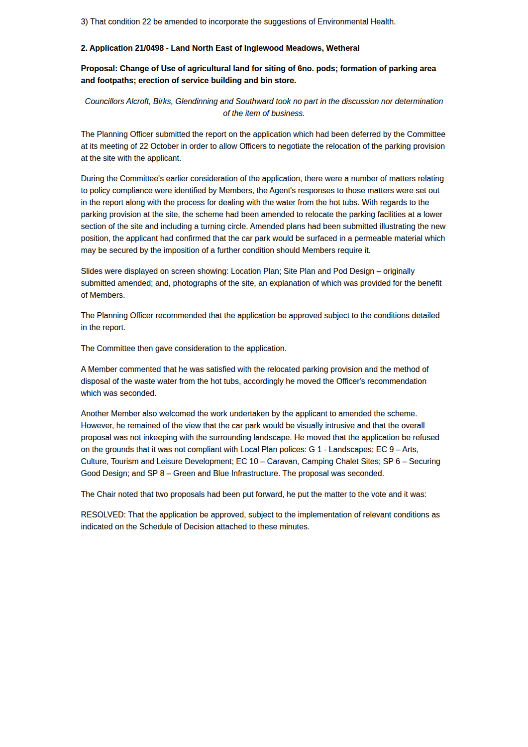3) That condition 22 be amended to incorporate the suggestions of Environmental Health.
2. Application 21/0498 - Land North East of Inglewood Meadows, Wetheral
Proposal: Change of Use of agricultural land for siting of 6no. pods; formation of parking area and footpaths; erection of service building and bin store.
Councillors Alcroft, Birks, Glendinning and Southward took no part in the discussion nor determination of the item of business.
The Planning Officer submitted the report on the application which had been deferred by the Committee at its meeting of 22 October in order to allow Officers to negotiate the relocation of the parking provision at the site with the applicant.
During the Committee's earlier consideration of the application, there were a number of matters relating to policy compliance were identified by Members, the Agent's responses to those matters were set out in the report along with the process for dealing with the water from the hot tubs. With regards to the parking provision at the site, the scheme had been amended to relocate the parking facilities at a lower section of the site and including a turning circle. Amended plans had been submitted illustrating the new position, the applicant had confirmed that the car park would be surfaced in a permeable material which may be secured by the imposition of a further condition should Members require it.
Slides were displayed on screen showing: Location Plan; Site Plan and Pod Design – originally submitted amended; and, photographs of the site, an explanation of which was provided for the benefit of Members.
The Planning Officer recommended that the application be approved subject to the conditions detailed in the report.
The Committee then gave consideration to the application.
A Member commented that he was satisfied with the relocated parking provision and the method of disposal of the waste water from the hot tubs, accordingly he moved the Officer's recommendation which was seconded.
Another Member also welcomed the work undertaken by the applicant to amended the scheme. However, he remained of the view that the car park would be visually intrusive and that the overall proposal was not inkeeping with the surrounding landscape. He moved that the application be refused on the grounds that it was not compliant with Local Plan polices: G 1 - Landscapes; EC 9 – Arts, Culture, Tourism and Leisure Development; EC 10 – Caravan, Camping Chalet Sites; SP 6 – Securing Good Design; and SP 8 – Green and Blue Infrastructure. The proposal was seconded.
The Chair noted that two proposals had been put forward, he put the matter to the vote and it was:
RESOLVED: That the application be approved, subject to the implementation of relevant conditions as indicated on the Schedule of Decision attached to these minutes.